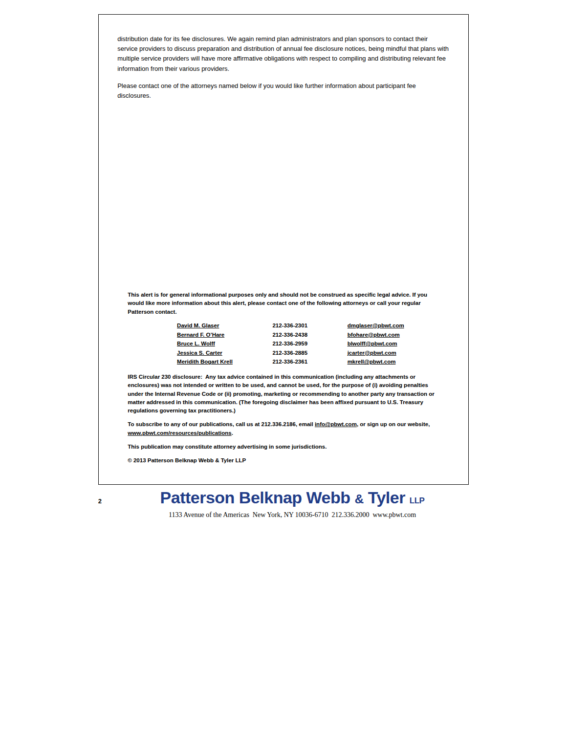distribution date for its fee disclosures. We again remind plan administrators and plan sponsors to contact their service providers to discuss preparation and distribution of annual fee disclosure notices, being mindful that plans with multiple service providers will have more affirmative obligations with respect to compiling and distributing relevant fee information from their various providers.
Please contact one of the attorneys named below if you would like further information about participant fee disclosures.
This alert is for general informational purposes only and should not be construed as specific legal advice. If you would like more information about this alert, please contact one of the following attorneys or call your regular Patterson contact.
| David M. Glaser | 212-336-2301 | dmglaser@pbwt.com |
| Bernard F. O’Hare | 212-336-2438 | bfohare@pbwt.com |
| Bruce L. Wolff | 212-336-2959 | blwolff@pbwt.com |
| Jessica S. Carter | 212-336-2885 | jcarter@pbwt.com |
| Meridith Bogart Krell | 212-336-2361 | mkrell@pbwt.com |
IRS Circular 230 disclosure: Any tax advice contained in this communication (including any attachments or enclosures) was not intended or written to be used, and cannot be used, for the purpose of (i) avoiding penalties under the Internal Revenue Code or (ii) promoting, marketing or recommending to another party any transaction or matter addressed in this communication. (The foregoing disclaimer has been affixed pursuant to U.S. Treasury regulations governing tax practitioners.)
To subscribe to any of our publications, call us at 212.336.2186, email info@pbwt.com, or sign up on our website, www.pbwt.com/resources/publications.
This publication may constitute attorney advertising in some jurisdictions.
© 2013 Patterson Belknap Webb & Tyler LLP
2
Patterson Belknap Webb & Tyler LLP
1133 Avenue of the Americas New York, NY 10036-6710 212.336.2000 www.pbwt.com